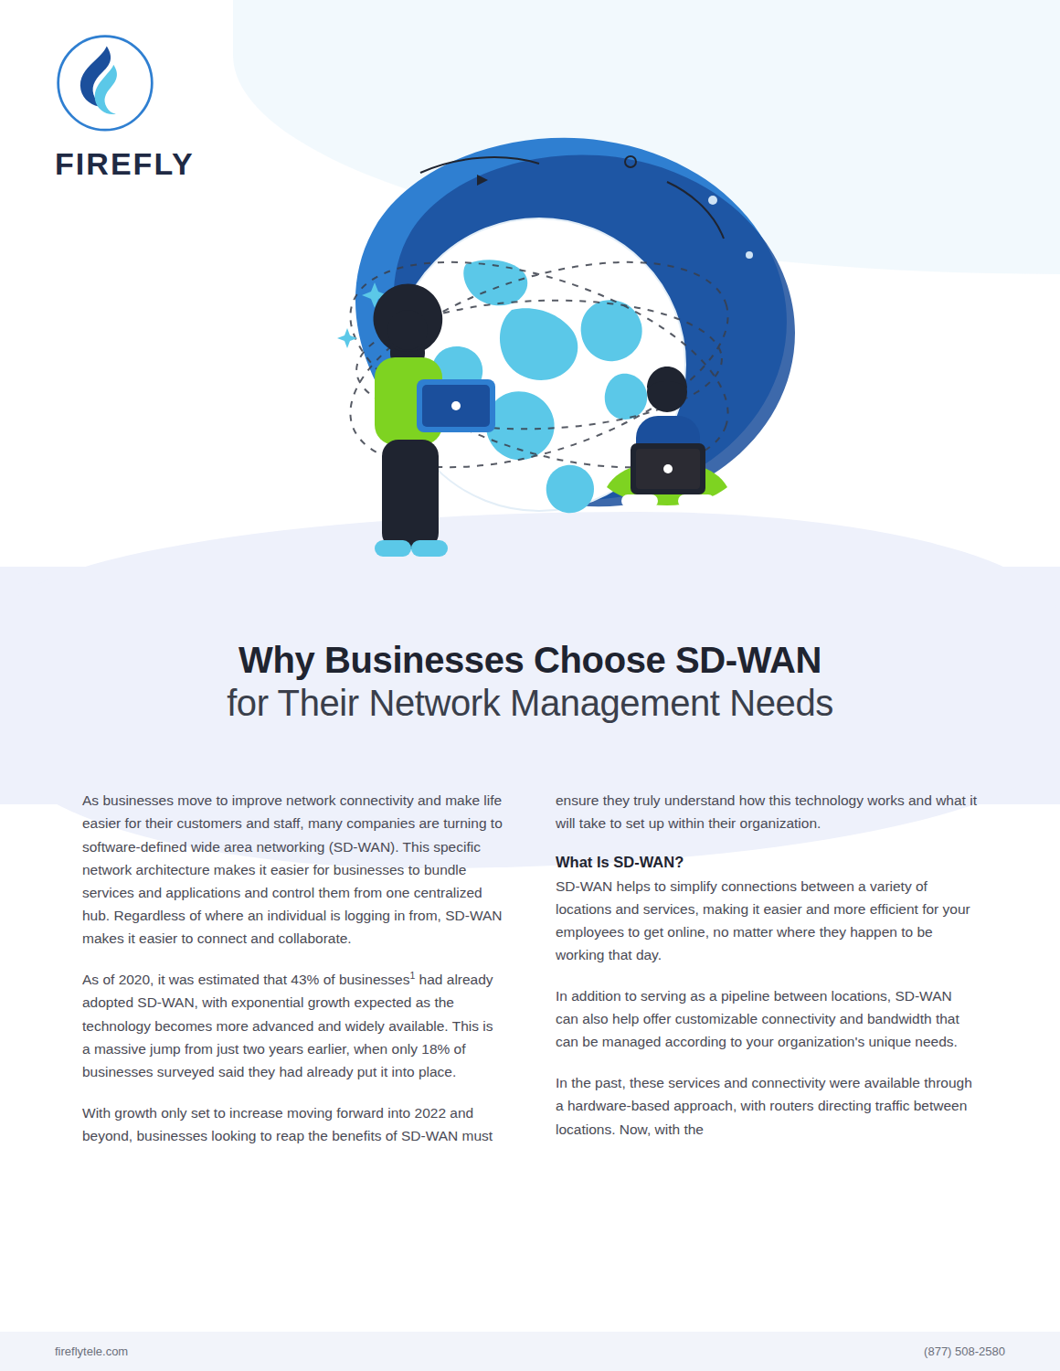FIREFLY
Why Businesses Choose SD-WAN for Their Network Management Needs
As businesses move to improve network connectivity and make life easier for their customers and staff, many companies are turning to software-defined wide area networking (SD-WAN). This specific network architecture makes it easier for businesses to bundle services and applications and control them from one centralized hub. Regardless of where an individual is logging in from, SD-WAN makes it easier to connect and collaborate.
As of 2020, it was estimated that 43% of businesses1 had already adopted SD-WAN, with exponential growth expected as the technology becomes more advanced and widely available. This is a massive jump from just two years earlier, when only 18% of businesses surveyed said they had already put it into place.
With growth only set to increase moving forward into 2022 and beyond, businesses looking to reap the benefits of SD-WAN must ensure they truly understand how this technology works and what it will take to set up within their organization.
What Is SD-WAN?
SD-WAN helps to simplify connections between a variety of locations and services, making it easier and more efficient for your employees to get online, no matter where they happen to be working that day.
In addition to serving as a pipeline between locations, SD-WAN can also help offer customizable connectivity and bandwidth that can be managed according to your organization's unique needs.
In the past, these services and connectivity were available through a hardware-based approach, with routers directing traffic between locations. Now, with the
fireflytele.com (877) 508-2580